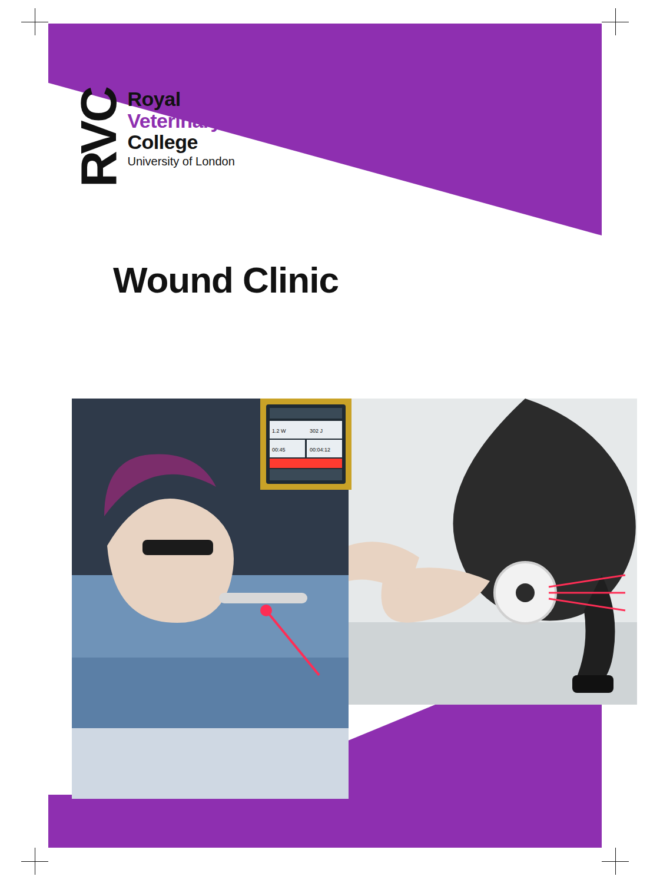RVC
Royal
Veterinary
College University of London
Wound Clinic
Laser therapy being applied during a procedure.
1.2 W 302 J 00:45 00:04:12